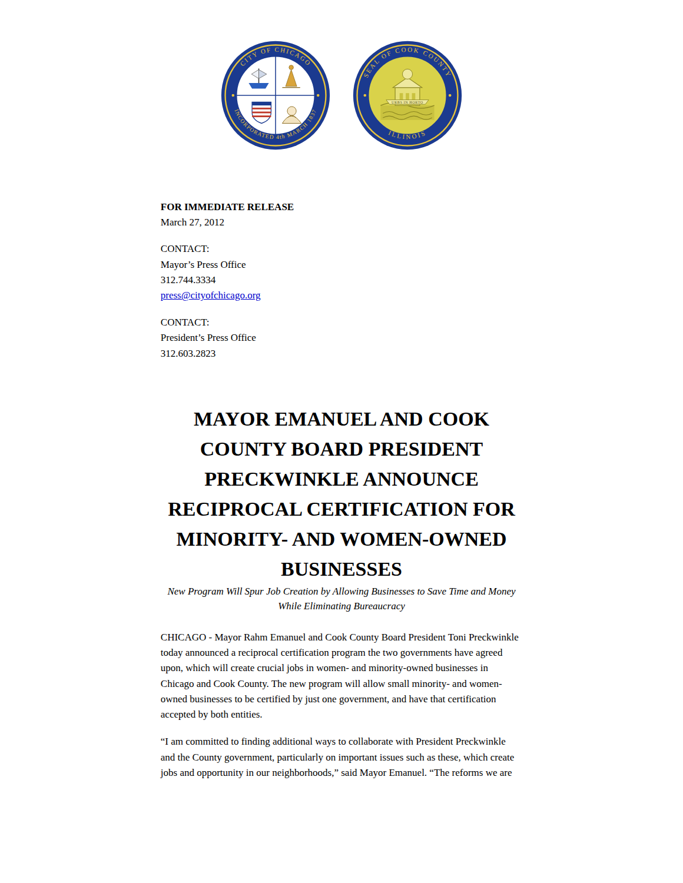CITY OF CHICAGO INCORPORATED 4th MARCH 1837 URBS IN HORTO SEAL OF COOK COUNTY ILLINOIS
FOR IMMEDIATE RELEASE
March 27, 2012
CONTACT:
Mayor’s Press Office
312.744.3334
press@cityofchicago.org
CONTACT:
President’s Press Office
312.603.2823
Mayor Emanuel and Cook County Board President Preckwinkle Announce Reciprocal Certification for Minority- and Women-Owned Businesses
New Program Will Spur Job Creation by Allowing Businesses to Save Time and Money While Eliminating Bureaucracy
CHICAGO - Mayor Rahm Emanuel and Cook County Board President Toni Preckwinkle today announced a reciprocal certification program the two governments have agreed upon, which will create crucial jobs in women- and minority-owned businesses in Chicago and Cook County. The new program will allow small minority- and women-owned businesses to be certified by just one government, and have that certification accepted by both entities.
“I am committed to finding additional ways to collaborate with President Preckwinkle and the County government, particularly on important issues such as these, which create jobs and opportunity in our neighborhoods,” said Mayor Emanuel. “The reforms we are